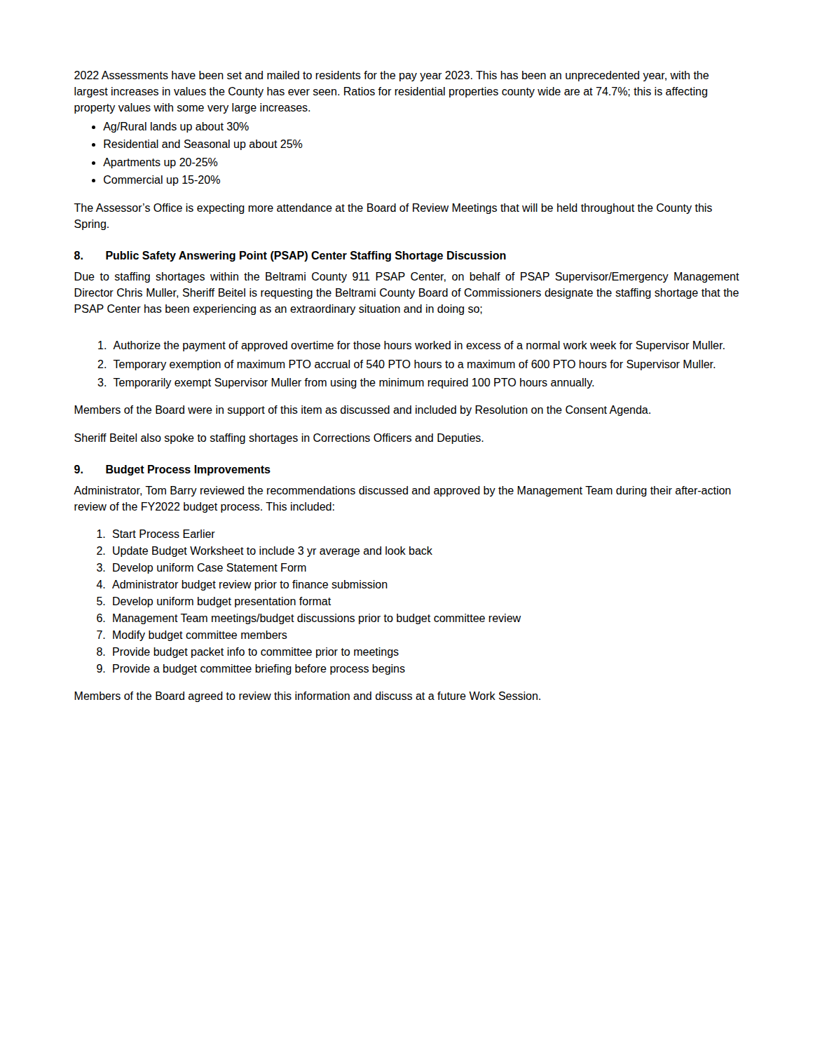2022 Assessments have been set and mailed to residents for the pay year 2023. This has been an unprecedented year, with the largest increases in values the County has ever seen. Ratios for residential properties county wide are at 74.7%; this is affecting property values with some very large increases.
Ag/Rural lands up about 30%
Residential and Seasonal up about 25%
Apartments up 20-25%
Commercial up 15-20%
The Assessor’s Office is expecting more attendance at the Board of Review Meetings that will be held throughout the County this Spring.
8. Public Safety Answering Point (PSAP) Center Staffing Shortage Discussion
Due to staffing shortages within the Beltrami County 911 PSAP Center, on behalf of PSAP Supervisor/Emergency Management Director Chris Muller, Sheriff Beitel is requesting the Beltrami County Board of Commissioners designate the staffing shortage that the PSAP Center has been experiencing as an extraordinary situation and in doing so;
Authorize the payment of approved overtime for those hours worked in excess of a normal work week for Supervisor Muller.
Temporary exemption of maximum PTO accrual of 540 PTO hours to a maximum of 600 PTO hours for Supervisor Muller.
Temporarily exempt Supervisor Muller from using the minimum required 100 PTO hours annually.
Members of the Board were in support of this item as discussed and included by Resolution on the Consent Agenda.
Sheriff Beitel also spoke to staffing shortages in Corrections Officers and Deputies.
9. Budget Process Improvements
Administrator, Tom Barry reviewed the recommendations discussed and approved by the Management Team during their after-action review of the FY2022 budget process. This included:
Start Process Earlier
Update Budget Worksheet to include 3 yr average and look back
Develop uniform Case Statement Form
Administrator budget review prior to finance submission
Develop uniform budget presentation format
Management Team meetings/budget discussions prior to budget committee review
Modify budget committee members
Provide budget packet info to committee prior to meetings
Provide a budget committee briefing before process begins
Members of the Board agreed to review this information and discuss at a future Work Session.